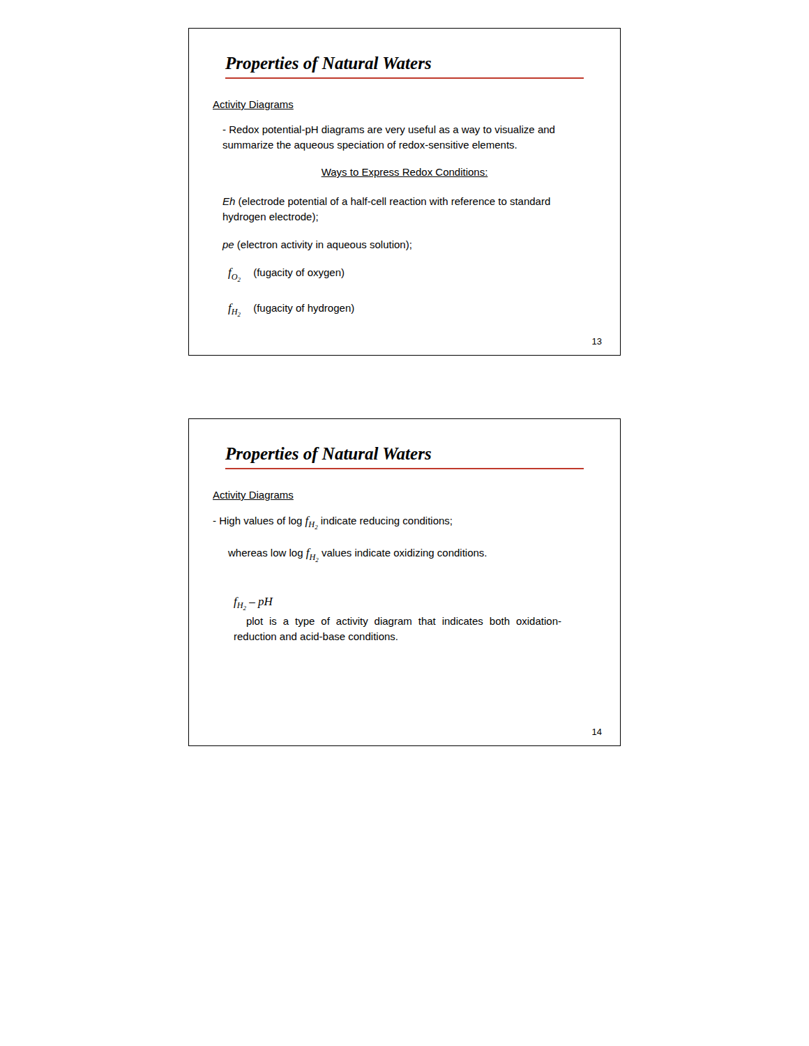Properties of Natural Waters
Activity Diagrams
- Redox potential-pH diagrams are very useful as a way to visualize and summarize the aqueous speciation of redox-sensitive elements.
Ways to Express Redox Conditions:
Eh (electrode potential of a half-cell reaction with reference to standard hydrogen electrode);
pe (electron activity in aqueous solution);
fO2 (fugacity of oxygen)
fH2 (fugacity of hydrogen)
13
Properties of Natural Waters
Activity Diagrams
- High values of log fH2 indicate reducing conditions;
whereas low log fH2 values indicate oxidizing conditions.
fH2 – pH plot is a type of activity diagram that indicates both oxidation-reduction and acid-base conditions.
14